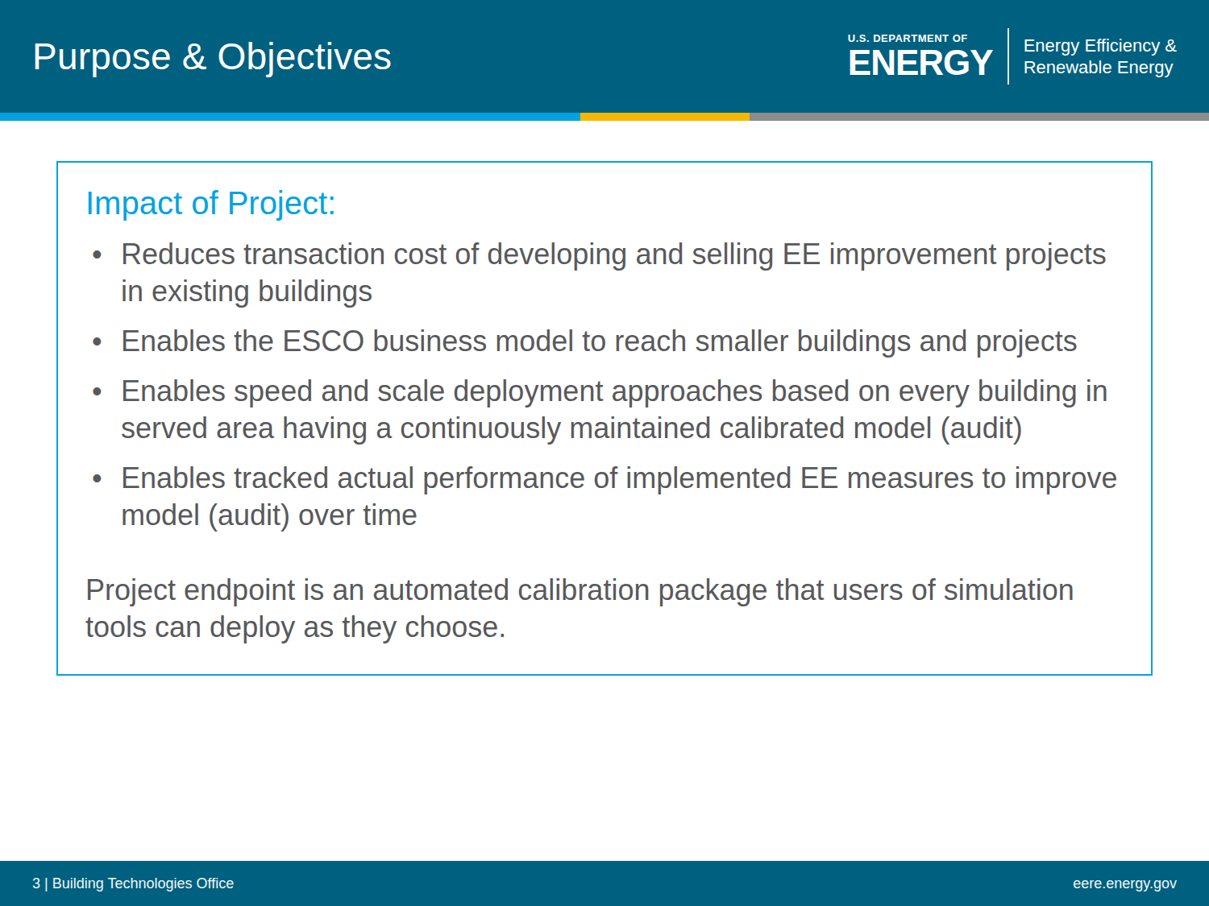Purpose & Objectives
U.S. DEPARTMENT OF ENERGY
Energy Efficiency &
Renewable Energy
Impact of Project:
Reduces transaction cost of developing and selling EE improvement projects in existing buildings
Enables the ESCO business model to reach smaller buildings and projects
Enables speed and scale deployment approaches based on every building in served area having a continuously maintained calibrated model (audit)
Enables tracked actual performance of implemented EE measures to improve model (audit) over time
Project endpoint is an automated calibration package that users of simulation tools can deploy as they choose.
3 | Building Technologies Office
eere.energy.gov